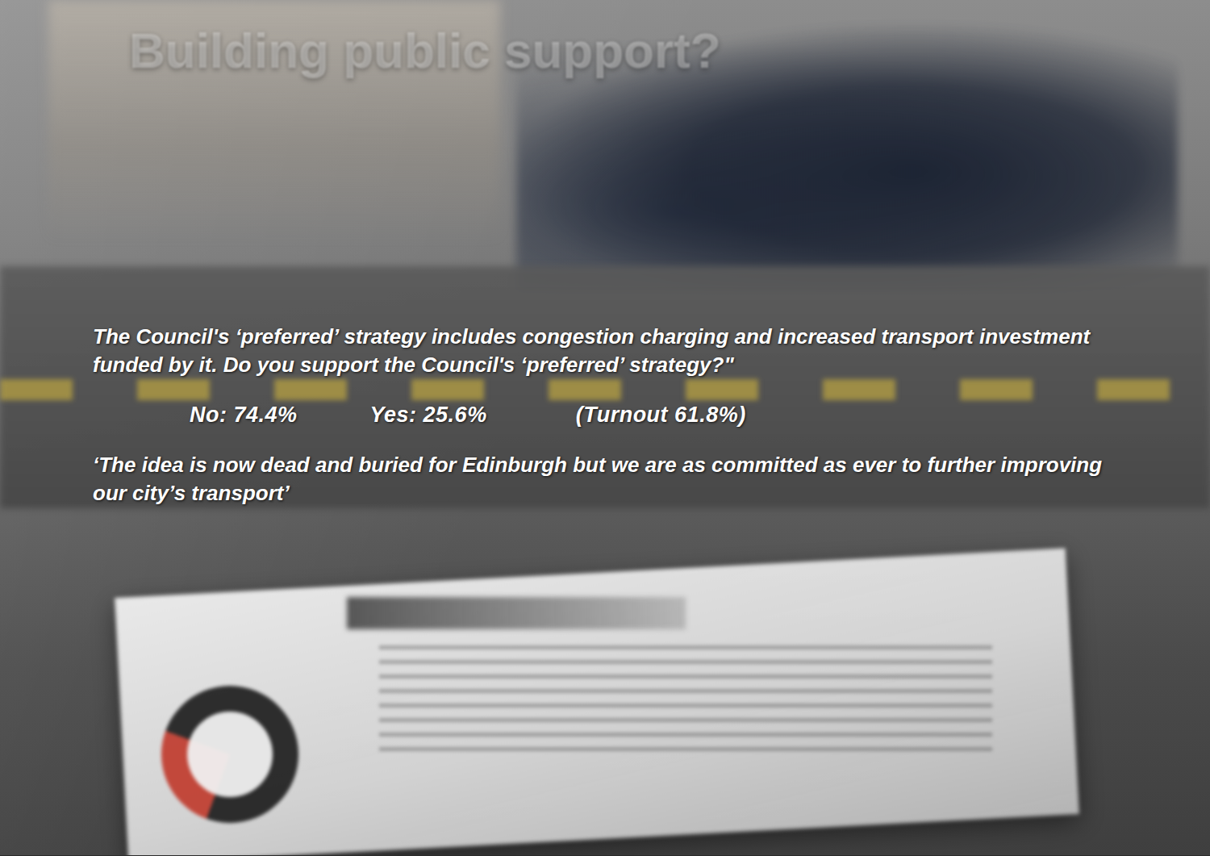Building public support?
The Council's ‘preferred’ strategy includes congestion charging and increased transport investment funded by it. Do you support the Council's ‘preferred’ strategy?"
No: 74.4% Yes: 25.6% (Turnout 61.8%)
‘The idea is now dead and buried for Edinburgh but we are as committed as ever to further improving our city’s transport’